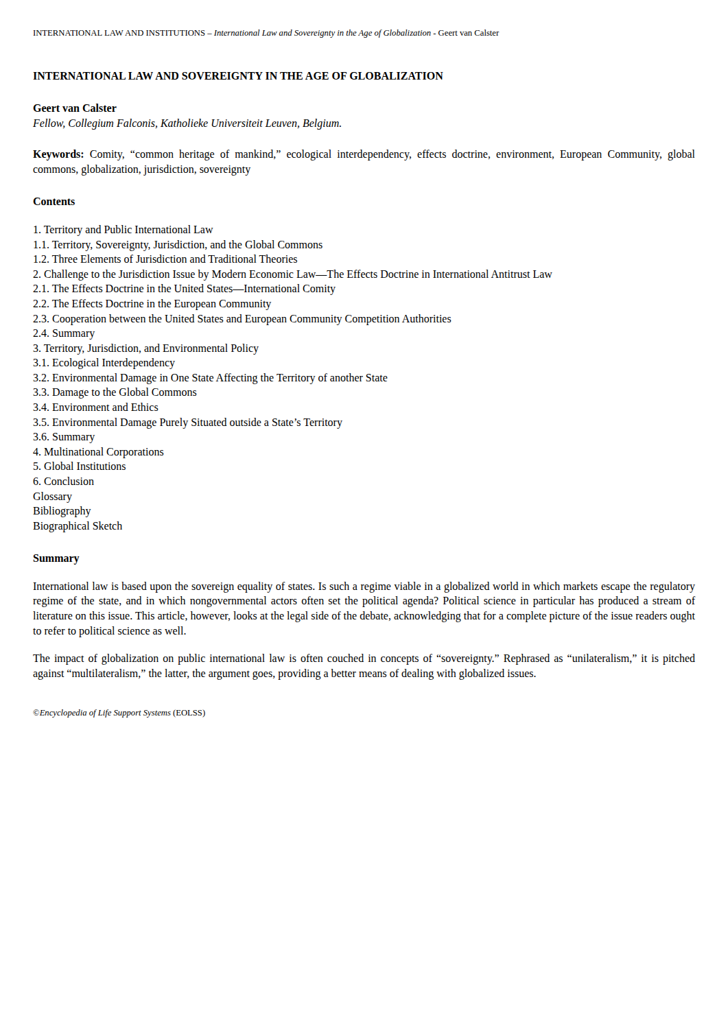INTERNATIONAL LAW AND INSTITUTIONS – International Law and Sovereignty in the Age of Globalization - Geert van Calster
INTERNATIONAL LAW AND SOVEREIGNTY IN THE AGE OF GLOBALIZATION
Geert van Calster
Fellow, Collegium Falconis, Katholieke Universiteit Leuven, Belgium.
Keywords: Comity, “common heritage of mankind,” ecological interdependency, effects doctrine, environment, European Community, global commons, globalization, jurisdiction, sovereignty
Contents
1. Territory and Public International Law
1.1. Territory, Sovereignty, Jurisdiction, and the Global Commons
1.2. Three Elements of Jurisdiction and Traditional Theories
2. Challenge to the Jurisdiction Issue by Modern Economic Law—The Effects Doctrine in International Antitrust Law
2.1. The Effects Doctrine in the United States—International Comity
2.2. The Effects Doctrine in the European Community
2.3. Cooperation between the United States and European Community Competition Authorities
2.4. Summary
3. Territory, Jurisdiction, and Environmental Policy
3.1. Ecological Interdependency
3.2. Environmental Damage in One State Affecting the Territory of another State
3.3. Damage to the Global Commons
3.4. Environment and Ethics
3.5. Environmental Damage Purely Situated outside a State’s Territory
3.6. Summary
4. Multinational Corporations
5. Global Institutions
6. Conclusion
Glossary
Bibliography
Biographical Sketch
Summary
International law is based upon the sovereign equality of states. Is such a regime viable in a globalized world in which markets escape the regulatory regime of the state, and in which nongovernmental actors often set the political agenda? Political science in particular has produced a stream of literature on this issue. This article, however, looks at the legal side of the debate, acknowledging that for a complete picture of the issue readers ought to refer to political science as well.
The impact of globalization on public international law is often couched in concepts of “sovereignty.” Rephrased as “unilateralism,” it is pitched against “multilateralism,” the latter, the argument goes, providing a better means of dealing with globalized issues.
©Encyclopedia of Life Support Systems (EOLSS)